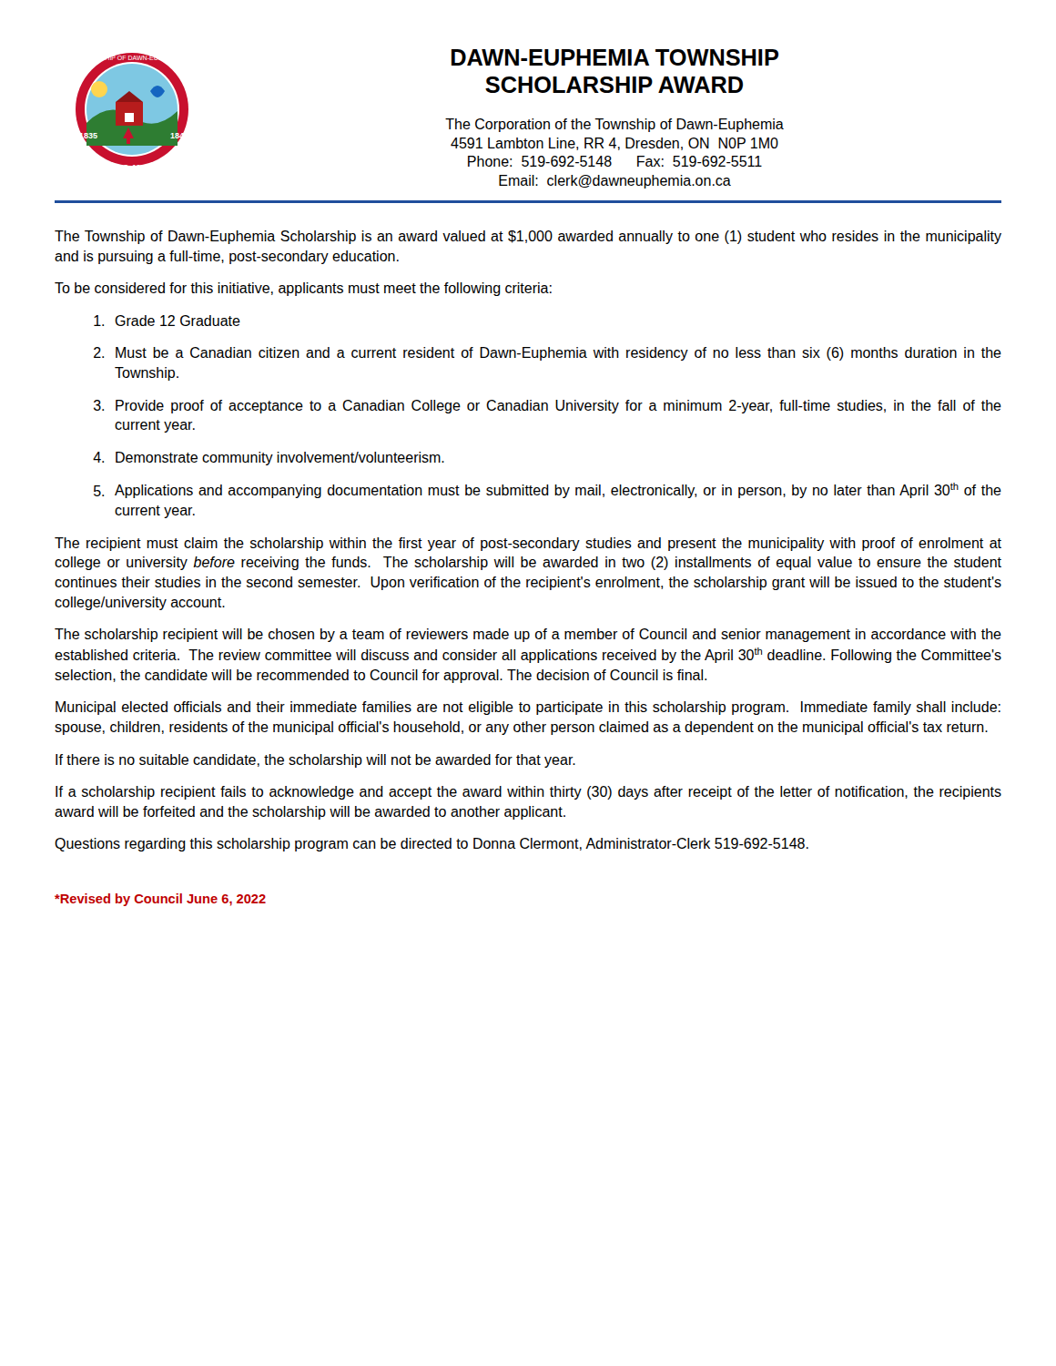TOWNSHIP OF DAWN-EUPHEMIA 1835 1849 INC. 1998
DAWN-EUPHEMIA TOWNSHIP
SCHOLARSHIP AWARD
The Corporation of the Township of Dawn-Euphemia
4591 Lambton Line, RR 4, Dresden, ON N0P 1M0
Phone: 519-692-5148 Fax: 519-692-5511
Email: clerk@dawneuphemia.on.ca
The Township of Dawn-Euphemia Scholarship is an award valued at $1,000 awarded annually to one (1) student who resides in the municipality and is pursuing a full-time, post-secondary education.
To be considered for this initiative, applicants must meet the following criteria:
Grade 12 Graduate
Must be a Canadian citizen and a current resident of Dawn-Euphemia with residency of no less than six (6) months duration in the Township.
Provide proof of acceptance to a Canadian College or Canadian University for a minimum 2-year, full-time studies, in the fall of the current year.
Demonstrate community involvement/volunteerism.
Applications and accompanying documentation must be submitted by mail, electronically, or in person, by no later than April 30th of the current year.
The recipient must claim the scholarship within the first year of post-secondary studies and present the municipality with proof of enrolment at college or university before receiving the funds. The scholarship will be awarded in two (2) installments of equal value to ensure the student continues their studies in the second semester. Upon verification of the recipient's enrolment, the scholarship grant will be issued to the student's college/university account.
The scholarship recipient will be chosen by a team of reviewers made up of a member of Council and senior management in accordance with the established criteria. The review committee will discuss and consider all applications received by the April 30th deadline. Following the Committee's selection, the candidate will be recommended to Council for approval. The decision of Council is final.
Municipal elected officials and their immediate families are not eligible to participate in this scholarship program. Immediate family shall include: spouse, children, residents of the municipal official's household, or any other person claimed as a dependent on the municipal official's tax return.
If there is no suitable candidate, the scholarship will not be awarded for that year.
If a scholarship recipient fails to acknowledge and accept the award within thirty (30) days after receipt of the letter of notification, the recipients award will be forfeited and the scholarship will be awarded to another applicant.
Questions regarding this scholarship program can be directed to Donna Clermont, Administrator-Clerk 519-692-5148.
*Revised by Council June 6, 2022